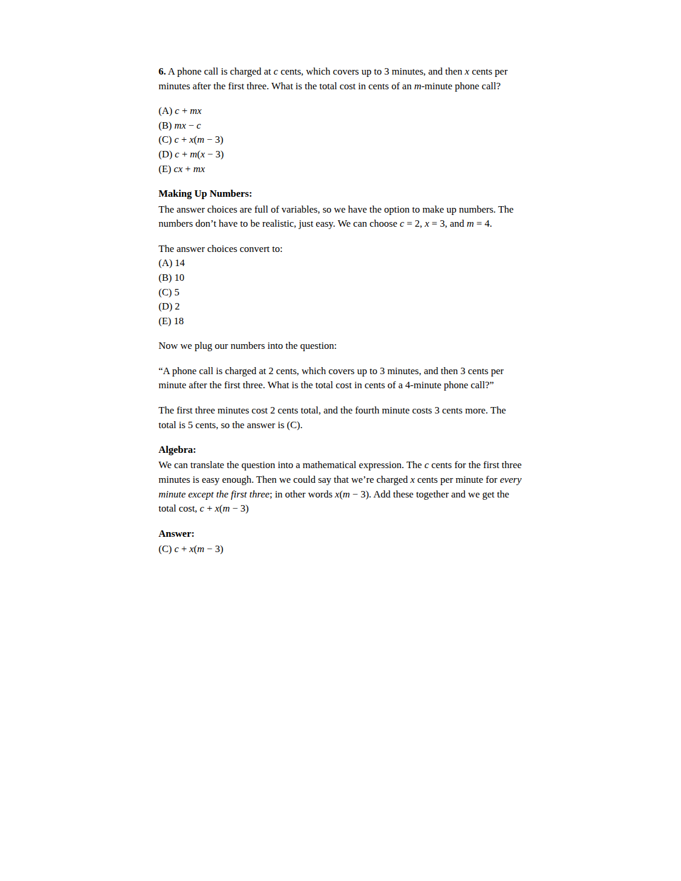6. A phone call is charged at c cents, which covers up to 3 minutes, and then x cents per minutes after the first three. What is the total cost in cents of an m-minute phone call?
(A) c + mx
(B) mx − c
(C) c + x(m − 3)
(D) c + m(x − 3)
(E) cx + mx
Making Up Numbers:
The answer choices are full of variables, so we have the option to make up numbers. The numbers don’t have to be realistic, just easy. We can choose c = 2, x = 3, and m = 4.
The answer choices convert to:
(A) 14
(B) 10
(C) 5
(D) 2
(E) 18
Now we plug our numbers into the question:
“A phone call is charged at 2 cents, which covers up to 3 minutes, and then 3 cents per minute after the first three. What is the total cost in cents of a 4-minute phone call?”
The first three minutes cost 2 cents total, and the fourth minute costs 3 cents more. The total is 5 cents, so the answer is (C).
Algebra:
We can translate the question into a mathematical expression. The c cents for the first three minutes is easy enough. Then we could say that we’re charged x cents per minute for every minute except the first three; in other words x(m − 3). Add these together and we get the total cost, c + x(m − 3)
Answer:
(C) c + x(m − 3)